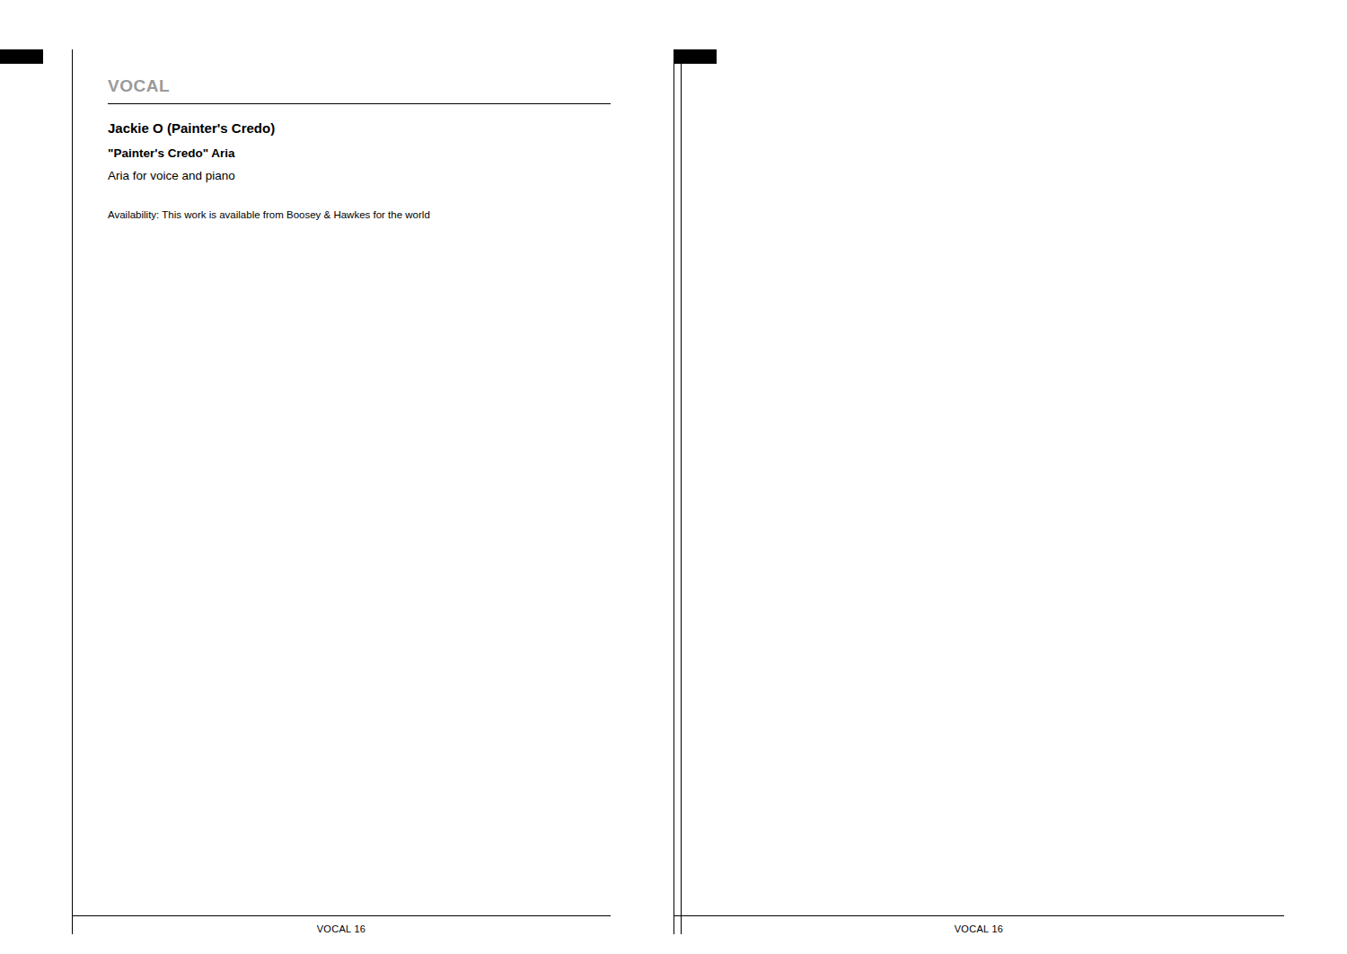VOCAL
Jackie O (Painter's Credo)
"Painter's Credo" Aria
Aria for voice and piano
Availability: This work is available from Boosey & Hawkes for the world
VOCAL 16
VOCAL 16